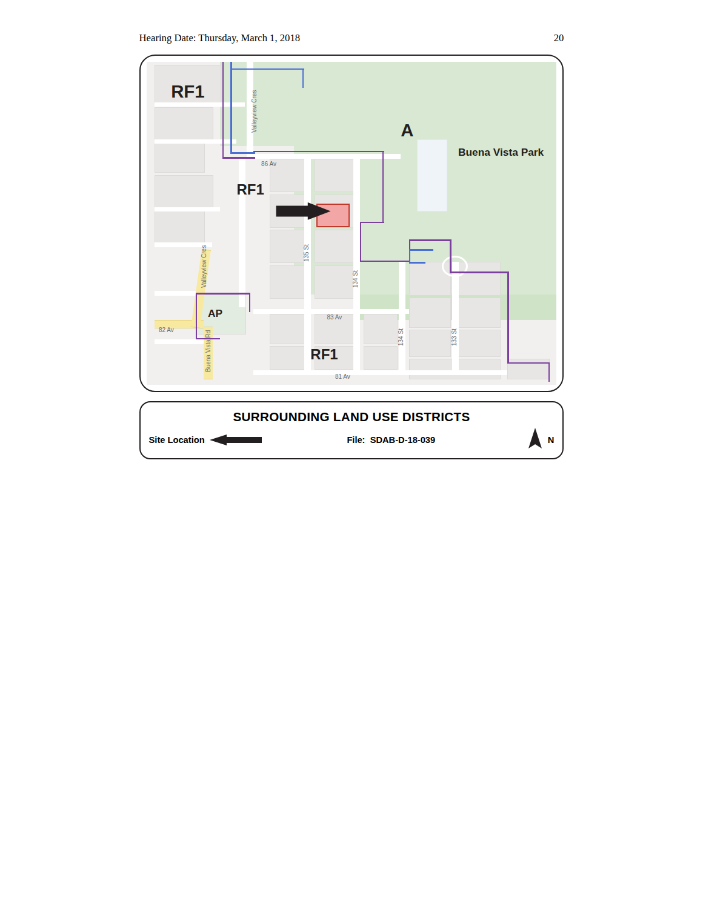Hearing Date: Thursday, March 1, 2018
20
RF1
A
RF1
RF1
AP
Buena Vista Park
86 Av
83 Av
81 Av
82 Av
135 St
134 St
134 St
133 St
Valleyview Cres
Valleyview Cres
Buena Vista Rd
SURROUNDING LAND USE DISTRICTS
Site Location
File: SDAB-D-18-039
N